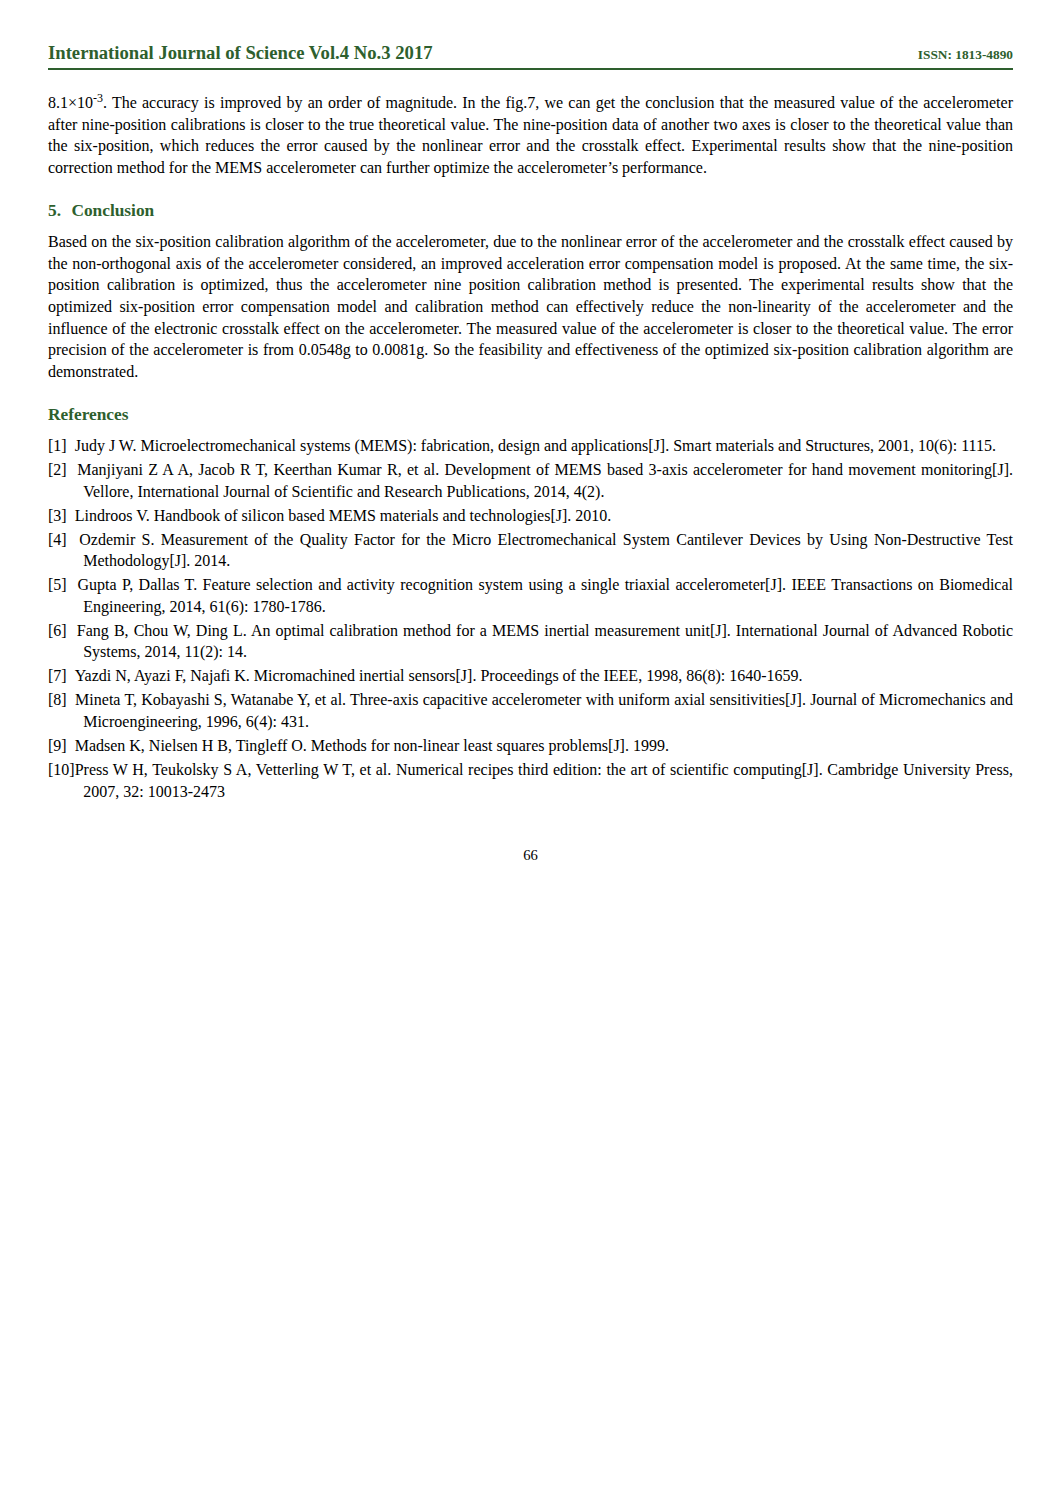International Journal of Science Vol.4 No.3 2017 ISSN: 1813-4890
8.1×10-3. The accuracy is improved by an order of magnitude. In the fig.7, we can get the conclusion that the measured value of the accelerometer after nine-position calibrations is closer to the true theoretical value. The nine-position data of another two axes is closer to the theoretical value than the six-position, which reduces the error caused by the nonlinear error and the crosstalk effect. Experimental results show that the nine-position correction method for the MEMS accelerometer can further optimize the accelerometer’s performance.
5. Conclusion
Based on the six-position calibration algorithm of the accelerometer, due to the nonlinear error of the accelerometer and the crosstalk effect caused by the non-orthogonal axis of the accelerometer considered, an improved acceleration error compensation model is proposed. At the same time, the six-position calibration is optimized, thus the accelerometer nine position calibration method is presented. The experimental results show that the optimized six-position error compensation model and calibration method can effectively reduce the non-linearity of the accelerometer and the influence of the electronic crosstalk effect on the accelerometer. The measured value of the accelerometer is closer to the theoretical value. The error precision of the accelerometer is from 0.0548g to 0.0081g. So the feasibility and effectiveness of the optimized six-position calibration algorithm are demonstrated.
References
[1] Judy J W. Microelectromechanical systems (MEMS): fabrication, design and applications[J]. Smart materials and Structures, 2001, 10(6): 1115.
[2] Manjiyani Z A A, Jacob R T, Keerthan Kumar R, et al. Development of MEMS based 3-axis accelerometer for hand movement monitoring[J]. Vellore, International Journal of Scientific and Research Publications, 2014, 4(2).
[3] Lindroos V. Handbook of silicon based MEMS materials and technologies[J]. 2010.
[4] Ozdemir S. Measurement of the Quality Factor for the Micro Electromechanical System Cantilever Devices by Using Non-Destructive Test Methodology[J]. 2014.
[5] Gupta P, Dallas T. Feature selection and activity recognition system using a single triaxial accelerometer[J]. IEEE Transactions on Biomedical Engineering, 2014, 61(6): 1780-1786.
[6] Fang B, Chou W, Ding L. An optimal calibration method for a MEMS inertial measurement unit[J]. International Journal of Advanced Robotic Systems, 2014, 11(2): 14.
[7] Yazdi N, Ayazi F, Najafi K. Micromachined inertial sensors[J]. Proceedings of the IEEE, 1998, 86(8): 1640-1659.
[8] Mineta T, Kobayashi S, Watanabe Y, et al. Three-axis capacitive accelerometer with uniform axial sensitivities[J]. Journal of Micromechanics and Microengineering, 1996, 6(4): 431.
[9] Madsen K, Nielsen H B, Tingleff O. Methods for non-linear least squares problems[J]. 1999.
[10]Press W H, Teukolsky S A, Vetterling W T, et al. Numerical recipes third edition: the art of scientific computing[J]. Cambridge University Press, 2007, 32: 10013-2473
66